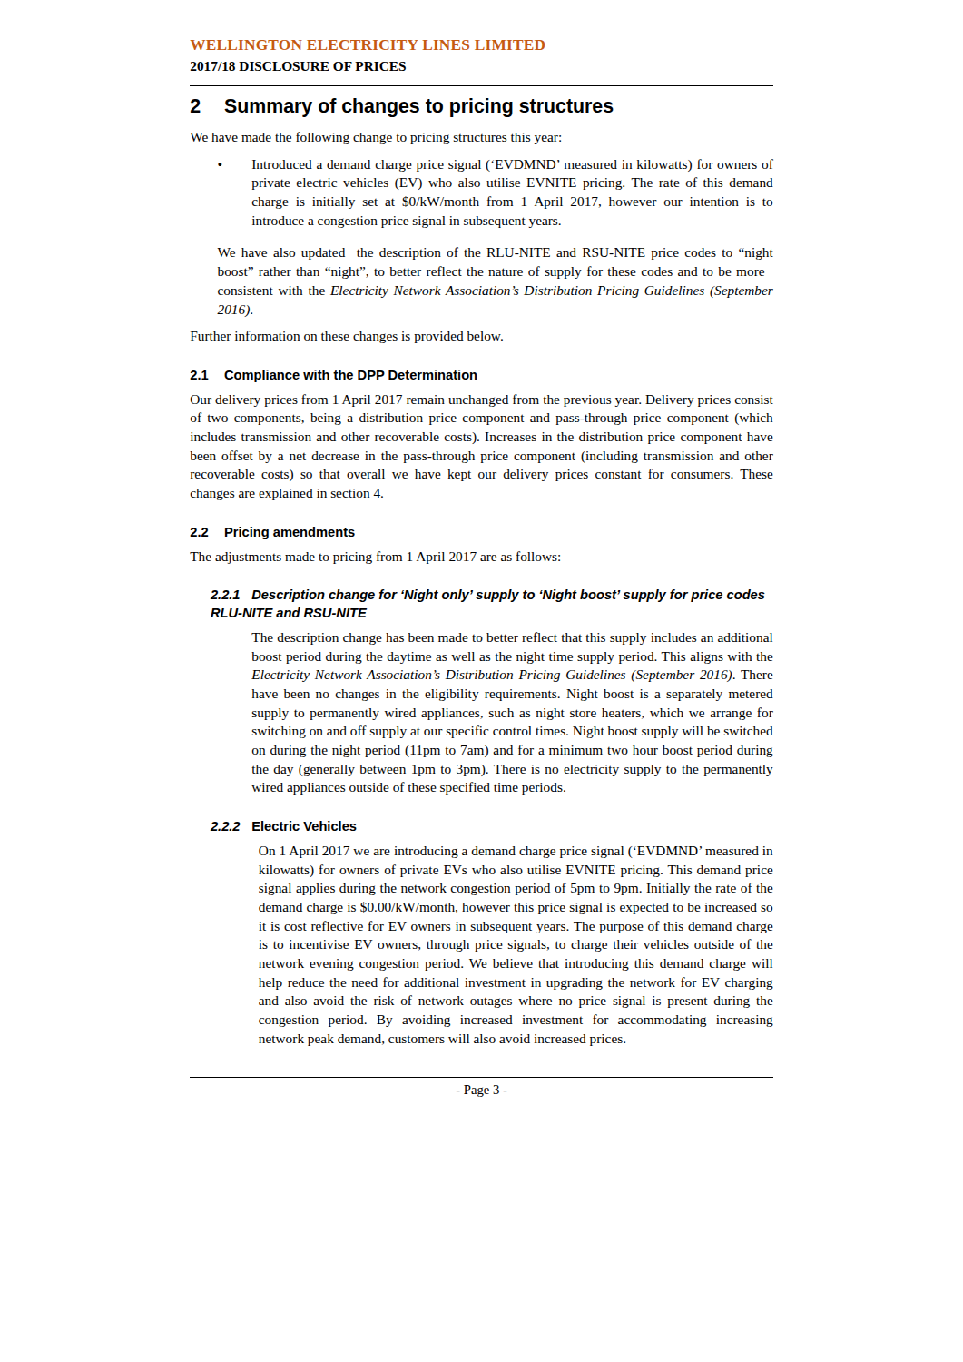WELLINGTON ELECTRICITY LINES LIMITED
2017/18 DISCLOSURE OF PRICES
2 Summary of changes to pricing structures
We have made the following change to pricing structures this year:
Introduced a demand charge price signal (‘EVDMND’ measured in kilowatts) for owners of private electric vehicles (EV) who also utilise EVNITE pricing. The rate of this demand charge is initially set at $0/kW/month from 1 April 2017, however our intention is to introduce a congestion price signal in subsequent years.
We have also updated the description of the RLU-NITE and RSU-NITE price codes to “night boost” rather than “night”, to better reflect the nature of supply for these codes and to be more consistent with the Electricity Network Association’s Distribution Pricing Guidelines (September 2016).
Further information on these changes is provided below.
2.1 Compliance with the DPP Determination
Our delivery prices from 1 April 2017 remain unchanged from the previous year. Delivery prices consist of two components, being a distribution price component and pass-through price component (which includes transmission and other recoverable costs). Increases in the distribution price component have been offset by a net decrease in the pass-through price component (including transmission and other recoverable costs) so that overall we have kept our delivery prices constant for consumers. These changes are explained in section 4.
2.2 Pricing amendments
The adjustments made to pricing from 1 April 2017 are as follows:
2.2.1 Description change for ‘Night only’ supply to ‘Night boost’ supply for price codes RLU-NITE and RSU-NITE
The description change has been made to better reflect that this supply includes an additional boost period during the daytime as well as the night time supply period. This aligns with the Electricity Network Association’s Distribution Pricing Guidelines (September 2016). There have been no changes in the eligibility requirements. Night boost is a separately metered supply to permanently wired appliances, such as night store heaters, which we arrange for switching on and off supply at our specific control times. Night boost supply will be switched on during the night period (11pm to 7am) and for a minimum two hour boost period during the day (generally between 1pm to 3pm). There is no electricity supply to the permanently wired appliances outside of these specified time periods.
2.2.2 Electric Vehicles
On 1 April 2017 we are introducing a demand charge price signal (‘EVDMND’ measured in kilowatts) for owners of private EVs who also utilise EVNITE pricing. This demand price signal applies during the network congestion period of 5pm to 9pm. Initially the rate of the demand charge is $0.00/kW/month, however this price signal is expected to be increased so it is cost reflective for EV owners in subsequent years. The purpose of this demand charge is to incentivise EV owners, through price signals, to charge their vehicles outside of the network evening congestion period. We believe that introducing this demand charge will help reduce the need for additional investment in upgrading the network for EV charging and also avoid the risk of network outages where no price signal is present during the congestion period. By avoiding increased investment for accommodating increasing network peak demand, customers will also avoid increased prices.
- Page 3 -